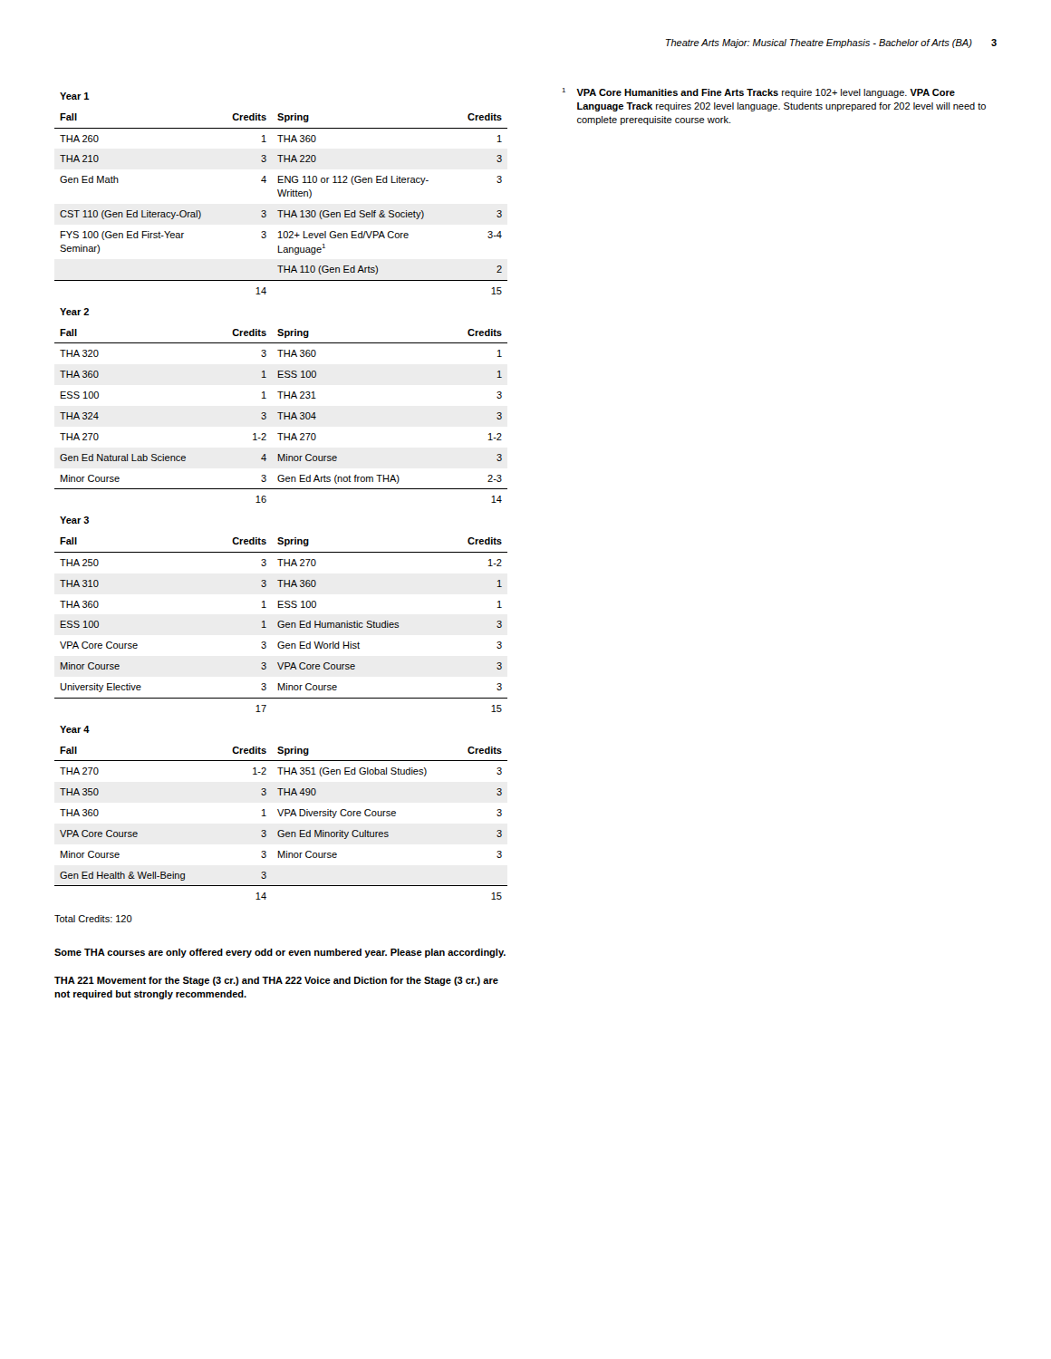Theatre Arts Major: Musical Theatre Emphasis - Bachelor of Arts (BA) 3
| Year 1 |
| Fall | Credits | Spring | Credits |
| THA 260 | 1 | THA 360 | 1 |
| THA 210 | 3 | THA 220 | 3 |
| Gen Ed Math | 4 | ENG 110 or 112 (Gen Ed Literacy-Written) | 3 |
| CST 110 (Gen Ed Literacy-Oral) | 3 | THA 130 (Gen Ed Self & Society) | 3 |
| FYS 100 (Gen Ed First-Year Seminar) | 3 | 102+ Level Gen Ed/VPA Core Language 1 | 3-4 |
| | | THA 110 (Gen Ed Arts) | 2 |
| | 14 | | 15 |
| Year 2 |
| Fall | Credits | Spring | Credits |
| THA 320 | 3 | THA 360 | 1 |
| THA 360 | 1 | ESS 100 | 1 |
| ESS 100 | 1 | THA 231 | 3 |
| THA 324 | 3 | THA 304 | 3 |
| THA 270 | 1-2 | THA 270 | 1-2 |
| Gen Ed Natural Lab Science | 4 | Minor Course | 3 |
| Minor Course | 3 | Gen Ed Arts (not from THA) | 2-3 |
| | 16 | | 14 |
| Year 3 |
| Fall | Credits | Spring | Credits |
| THA 250 | 3 | THA 270 | 1-2 |
| THA 310 | 3 | THA 360 | 1 |
| THA 360 | 1 | ESS 100 | 1 |
| ESS 100 | 1 | Gen Ed Humanistic Studies | 3 |
| VPA Core Course | 3 | Gen Ed World Hist | 3 |
| Minor Course | 3 | VPA Core Course | 3 |
| University Elective | 3 | Minor Course | 3 |
| | 17 | | 15 |
| Year 4 |
| Fall | Credits | Spring | Credits |
| THA 270 | 1-2 | THA 351 (Gen Ed Global Studies) | 3 |
| THA 350 | 3 | THA 490 | 3 |
| THA 360 | 1 | VPA Diversity Core Course | 3 |
| VPA Core Course | 3 | Gen Ed Minority Cultures | 3 |
| Minor Course | 3 | Minor Course | 3 |
| Gen Ed Health & Well-Being | 3 | | |
| | 14 | | 15 |
Total Credits: 120
Some THA courses are only offered every odd or even numbered year. Please plan accordingly.
THA 221 Movement for the Stage (3 cr.) and THA 222 Voice and Diction for the Stage (3 cr.) are not required but strongly recommended.
1
VPA Core Humanities and Fine Arts Tracks require 102+ level language. VPA Core Language Track requires 202 level language. Students unprepared for 202 level will need to complete prerequisite course work.